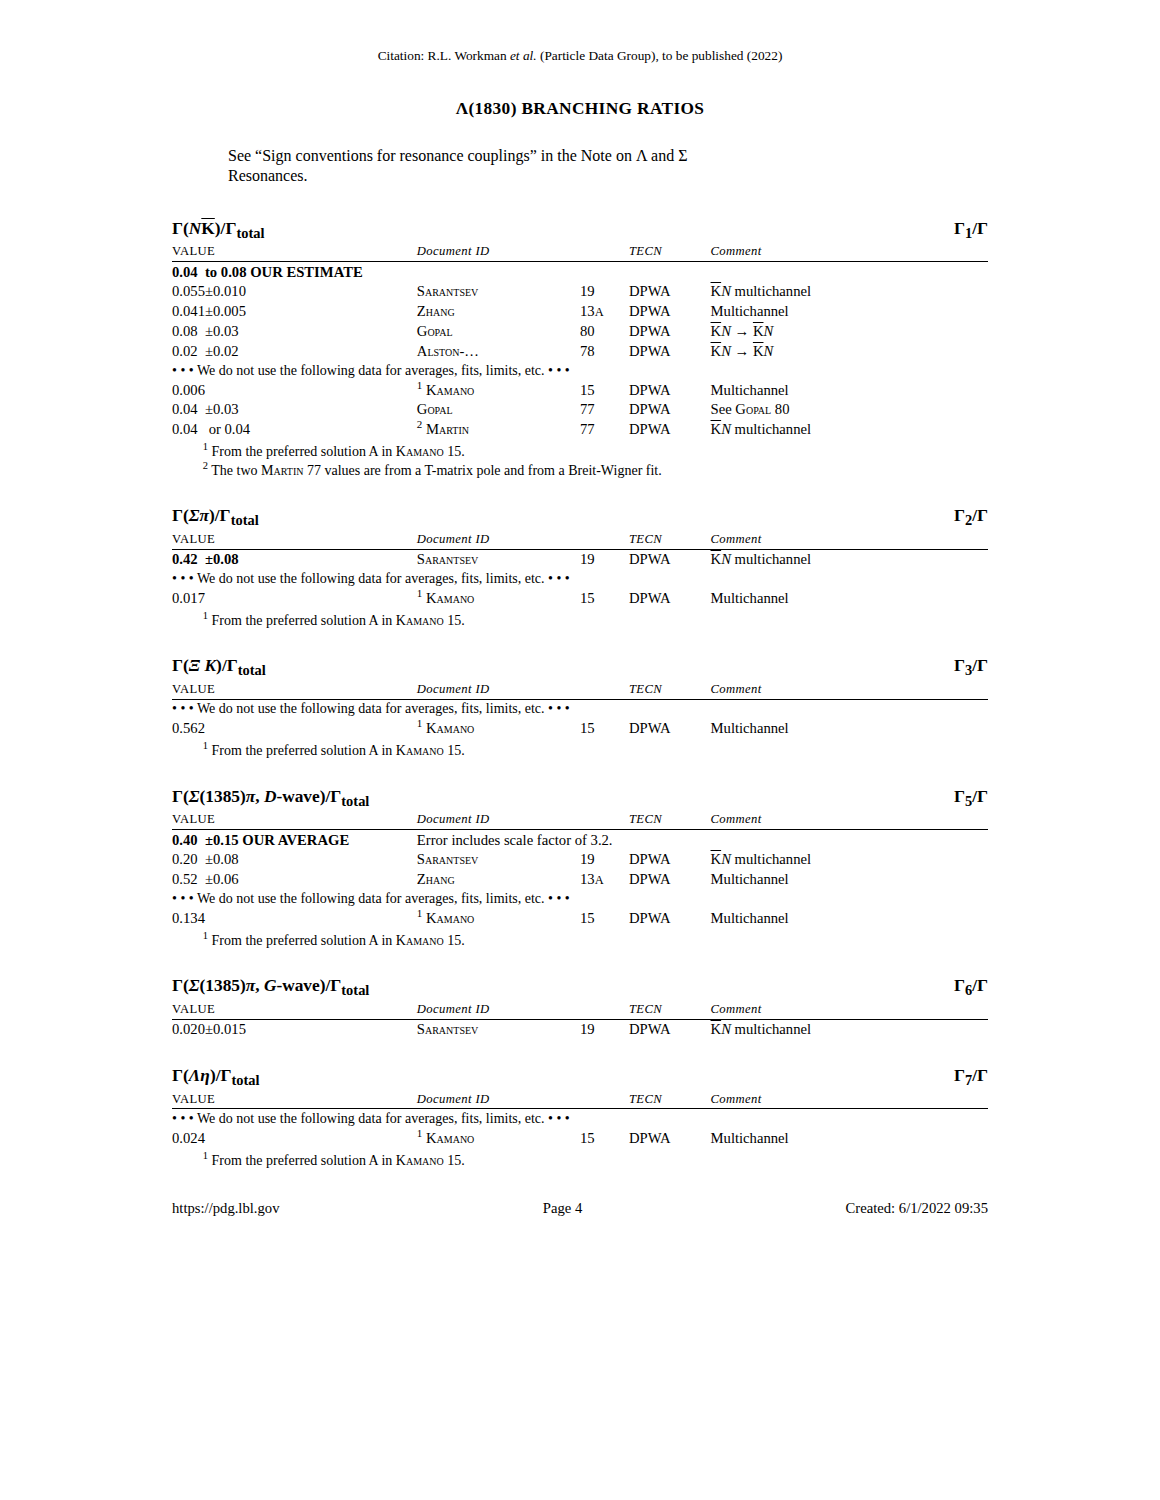Citation: R.L. Workman et al. (Particle Data Group), to be published (2022)
Λ(1830) BRANCHING RATIOS
See “Sign conventions for resonance couplings” in the Note on Λ and Σ Resonances.
Γ(NK)/Γtotal Γ1/Γ
| Value | Document ID | | TECN | Comment |
| --- | --- | --- | --- | --- |
| 0.04 to 0.08 OUR ESTIMATE | | | | |
| 0.055±0.010 | Sarantsev | 19 | DPWA | K N multichannel |
| 0.041±0.005 | Zhang | 13 A | DPWA | Multichannel |
| 0.08 ±0.03 | Gopal | 80 | DPWA | K N → K N |
| 0.02 ±0.02 | Alston-… | 78 | DPWA | K N → K N |
| • • • We do not use the following data for averages, fits, limits, etc. • • • |
| 0.006 | 1 Kamano | 15 | DPWA | Multichannel |
| 0.04 ±0.03 | Gopal | 77 | DPWA | See Gopal 80 |
| 0.04 or 0.04 | 2 Martin | 77 | DPWA | K N multichannel |
1 From the preferred solution A in Kamano 15.
2 The two Martin 77 values are from a T-matrix pole and from a Breit-Wigner fit.
Γ(Σπ)/Γtotal Γ2/Γ
| Value | Document ID | | TECN | Comment |
| --- | --- | --- | --- | --- |
| 0.42 ±0.08 | Sarantsev | 19 | DPWA | K N multichannel |
| • • • We do not use the following data for averages, fits, limits, etc. • • • |
| 0.017 | 1 Kamano | 15 | DPWA | Multichannel |
1 From the preferred solution A in Kamano 15.
Γ(Ξ K)/Γtotal Γ3/Γ
| Value | Document ID | | TECN | Comment |
| --- | --- | --- | --- | --- |
| • • • We do not use the following data for averages, fits, limits, etc. • • • |
| 0.562 | 1 Kamano | 15 | DPWA | Multichannel |
1 From the preferred solution A in Kamano 15.
Γ(Σ(1385)π, D-wave)/Γtotal Γ5/Γ
| Value | Document ID | | TECN | Comment |
| --- | --- | --- | --- | --- |
| 0.40 ±0.15 OUR AVERAGE | Error includes scale factor of 3.2. |
| 0.20 ±0.08 | Sarantsev | 19 | DPWA | K N multichannel |
| 0.52 ±0.06 | Zhang | 13 A | DPWA | Multichannel |
| • • • We do not use the following data for averages, fits, limits, etc. • • • |
| 0.134 | 1 Kamano | 15 | DPWA | Multichannel |
1 From the preferred solution A in Kamano 15.
Γ(Σ(1385)π, G-wave)/Γtotal Γ6/Γ
| Value | Document ID | | TECN | Comment |
| --- | --- | --- | --- | --- |
| 0.020±0.015 | Sarantsev | 19 | DPWA | K N multichannel |
Γ(Λη)/Γtotal Γ7/Γ
| Value | Document ID | | TECN | Comment |
| --- | --- | --- | --- | --- |
| • • • We do not use the following data for averages, fits, limits, etc. • • • |
| 0.024 | 1 Kamano | 15 | DPWA | Multichannel |
1 From the preferred solution A in Kamano 15.
https://pdg.lbl.gov Page 4 Created: 6/1/2022 09:35